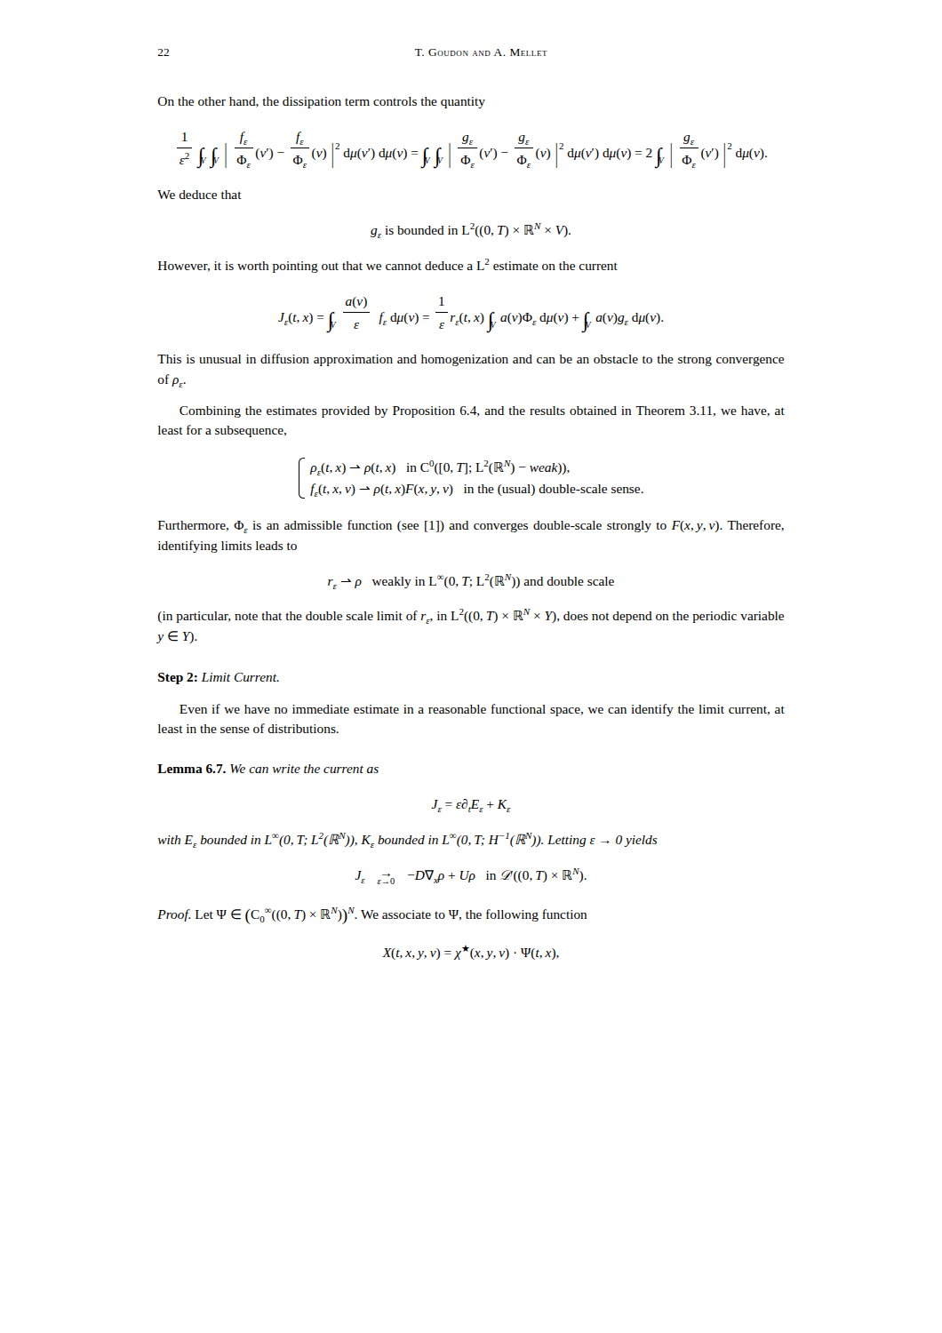22 T. Goudon and A. Mellet
On the other hand, the dissipation term controls the quantity
1 ε2 ∫V ∫V | fε Φε(v′) − fε Φε(v) |2 dμ(v′) dμ(v) = ∫V ∫V | gε Φε(v′) − gε Φε(v) |2 dμ(v′) dμ(v) = 2 ∫V | gε Φε(v′) |2 dμ(v).
We deduce that
gε is bounded in L2((0, T) × ℝN × V).
However, it is worth pointing out that we cannot deduce a L2 estimate on the current
Jε(t, x) = ∫V a(v) ε fε dμ(v) = 1 ε rε(t, x) ∫V a(v)Φε dμ(v) + ∫V a(v)gε dμ(v).
This is unusual in diffusion approximation and homogenization and can be an obstacle to the strong convergence of ρε.
Combining the estimates provided by Proposition 6.4, and the results obtained in Theorem 3.11, we have, at least for a subsequence,
ρε(t, x) ⇀ ρ(t, x) in C0([0, T]; L2(ℝN) − weak)), fε(t, x, v) ⇀ ρ(t, x)F(x, y, v) in the (usual) double-scale sense.
Furthermore, Φε is an admissible function (see [1]) and converges double-scale strongly to F(x, y, v). Therefore, identifying limits leads to
rε ⇀ ρ weakly in L∞(0, T; L2(ℝN)) and double scale
(in particular, note that the double scale limit of rε, in L2((0, T) × ℝN × Y), does not depend on the periodic variable y ∈ Y).
Step 2: Limit Current.
Even if we have no immediate estimate in a reasonable functional space, we can identify the limit current, at least in the sense of distributions.
Lemma 6.7. We can write the current as
Jε = ε∂tEε + Kε
with Eε bounded in L∞(0, T; L2(ℝN)), Kε bounded in L∞(0, T; H−1(ℝN)). Letting ε → 0 yields
Jε →ε→0 −D∇xρ + Uρ in 𝒟′((0, T) × ℝN).
Proof. Let Ψ ∈ (C0∞((0, T) × ℝN))N. We associate to Ψ, the following function
X(t, x, y, v) = χ★(x, y, v) · Ψ(t, x),